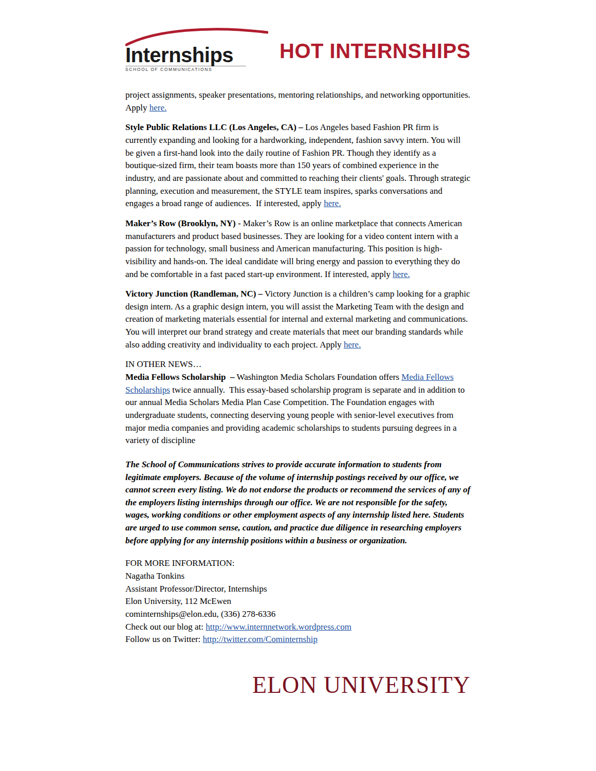Internships
SCHOOL OF COMMUNICATIONS
HOT INTERNSHIPS
project assignments, speaker presentations, mentoring relationships, and networking opportunities. Apply here.
Style Public Relations LLC (Los Angeles, CA) – Los Angeles based Fashion PR firm is currently expanding and looking for a hardworking, independent, fashion savvy intern. You will be given a first-hand look into the daily routine of Fashion PR. Though they identify as a boutique-sized firm, their team boasts more than 150 years of combined experience in the industry, and are passionate about and committed to reaching their clients' goals. Through strategic planning, execution and measurement, the STYLE team inspires, sparks conversations and engages a broad range of audiences. If interested, apply here.
Maker’s Row (Brooklyn, NY) - Maker’s Row is an online marketplace that connects American manufacturers and product based businesses. They are looking for a video content intern with a passion for technology, small business and American manufacturing. This position is high-visibility and hands-on. The ideal candidate will bring energy and passion to everything they do and be comfortable in a fast paced start-up environment. If interested, apply here.
Victory Junction (Randleman, NC) – Victory Junction is a children’s camp looking for a graphic design intern. As a graphic design intern, you will assist the Marketing Team with the design and creation of marketing materials essential for internal and external marketing and communications. You will interpret our brand strategy and create materials that meet our branding standards while also adding creativity and individuality to each project. Apply here.
IN OTHER NEWS…
Media Fellows Scholarship – Washington Media Scholars Foundation offers Media Fellows Scholarships twice annually. This essay-based scholarship program is separate and in addition to our annual Media Scholars Media Plan Case Competition. The Foundation engages with undergraduate students, connecting deserving young people with senior-level executives from major media companies and providing academic scholarships to students pursuing degrees in a variety of discipline
The School of Communications strives to provide accurate information to students from legitimate employers. Because of the volume of internship postings received by our office, we cannot screen every listing. We do not endorse the products or recommend the services of any of the employers listing internships through our office. We are not responsible for the safety, wages, working conditions or other employment aspects of any internship listed here. Students are urged to use common sense, caution, and practice due diligence in researching employers before applying for any internship positions within a business or organization.
FOR MORE INFORMATION:
Nagatha Tonkins
Assistant Professor/Director, Internships
Elon University, 112 McEwen
cominternships@elon.edu, (336) 278-6336
Check out our blog at: http://www.internnetwork.wordpress.com
Follow us on Twitter: http://twitter.com/Cominternship
ELON UNIVERSITY